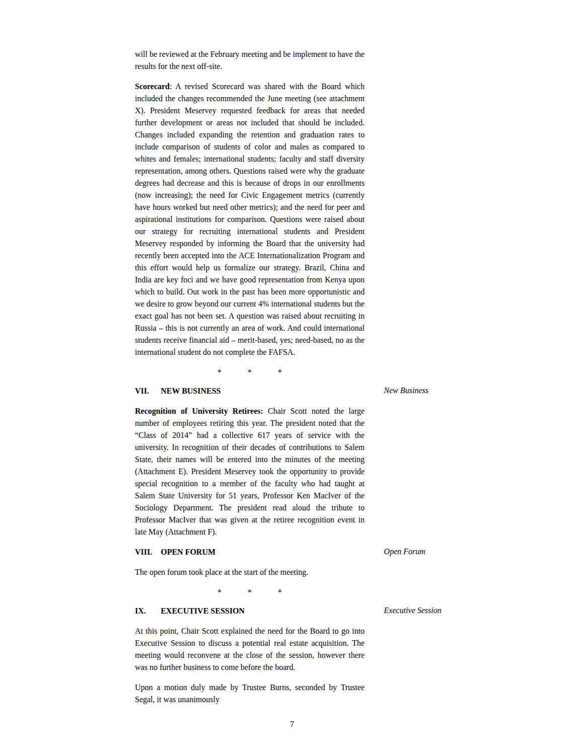will be reviewed at the February meeting and be implement to have the results for the next off-site.
Scorecard: A revised Scorecard was shared with the Board which included the changes recommended the June meeting (see attachment X). President Meservey requested feedback for areas that needed further development or areas not included that should be included. Changes included expanding the retention and graduation rates to include comparison of students of color and males as compared to whites and females; international students; faculty and staff diversity representation, among others. Questions raised were why the graduate degrees had decrease and this is because of drops in our enrollments (now increasing); the need for Civic Engagement metrics (currently have hours worked but need other metrics); and the need for peer and aspirational institutions for comparison. Questions were raised about our strategy for recruiting international students and President Meservey responded by informing the Board that the university had recently been accepted into the ACE Internationalization Program and this effort would help us formalize our strategy. Brazil, China and India are key foci and we have good representation from Kenya upon which to build. Out work in the past has been more opportunistic and we desire to grow beyond our current 4% international students but the exact goal has not been set. A question was raised about recruiting in Russia – this is not currently an area of work. And could international students receive financial aid – merit-based, yes; need-based, no as the international student do not complete the FAFSA.
* * *
VII. NEW BUSINESS
New Business
Recognition of University Retirees: Chair Scott noted the large number of employees retiring this year. The president noted that the “Class of 2014” had a collective 617 years of service with the university. In recognition of their decades of contributions to Salem State, their names will be entered into the minutes of the meeting (Attachment E). President Meservey took the opportunity to provide special recognition to a member of the faculty who had taught at Salem State University for 51 years, Professor Ken MacIver of the Sociology Department. The president read aloud the tribute to Professor MacIver that was given at the retiree recognition event in late May (Attachment F).
VIII. OPEN FORUM
Open Forum
The open forum took place at the start of the meeting.
* * *
IX. EXECUTIVE SESSION
Executive Session
At this point, Chair Scott explained the need for the Board to go into Executive Session to discuss a potential real estate acquisition. The meeting would reconvene at the close of the session, however there was no further business to come before the board.
Upon a motion duly made by Trustee Burns, seconded by Trustee Segal, it was unanimously
7